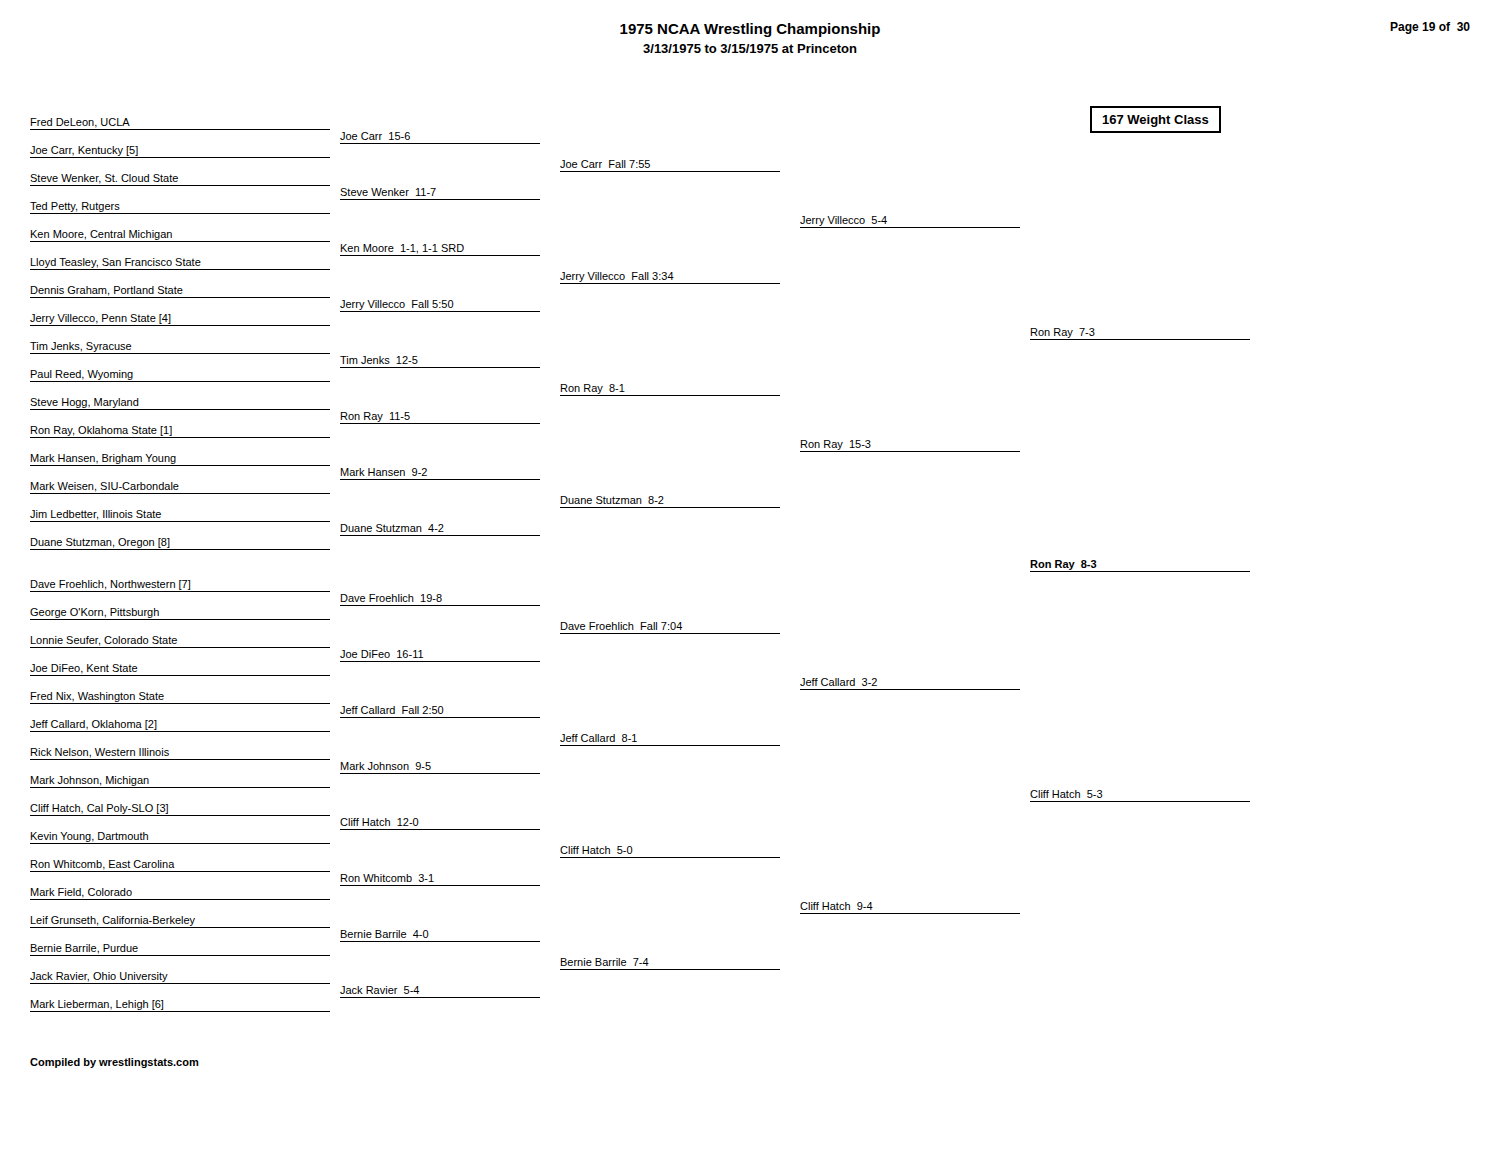Page 19 of 30
1975 NCAA Wrestling Championship
3/13/1975 to 3/15/1975 at Princeton
167 Weight Class
Fred DeLeon, UCLA
Joe Carr, Kentucky [5]
Steve Wenker, St. Cloud State
Ted Petty, Rutgers
Ken Moore, Central Michigan
Lloyd Teasley, San Francisco State
Dennis Graham, Portland State
Jerry Villecco, Penn State [4]
Tim Jenks, Syracuse
Paul Reed, Wyoming
Steve Hogg, Maryland
Ron Ray, Oklahoma State [1]
Mark Hansen, Brigham Young
Mark Weisen, SIU-Carbondale
Jim Ledbetter, Illinois State
Duane Stutzman, Oregon [8]
Dave Froehlich, Northwestern [7]
George O'Korn, Pittsburgh
Lonnie Seufer, Colorado State
Joe DiFeo, Kent State
Fred Nix, Washington State
Jeff Callard, Oklahoma [2]
Rick Nelson, Western Illinois
Mark Johnson, Michigan
Cliff Hatch, Cal Poly-SLO [3]
Kevin Young, Dartmouth
Ron Whitcomb, East Carolina
Mark Field, Colorado
Leif Grunseth, California-Berkeley
Bernie Barrile, Purdue
Jack Ravier, Ohio University
Mark Lieberman, Lehigh [6]
Joe Carr 15-6
Steve Wenker 11-7
Ken Moore 1-1, 1-1 SRD
Jerry Villecco Fall 5:50
Tim Jenks 12-5
Ron Ray 11-5
Mark Hansen 9-2
Duane Stutzman 4-2
Dave Froehlich 19-8
Joe DiFeo 16-11
Jeff Callard Fall 2:50
Mark Johnson 9-5
Cliff Hatch 12-0
Ron Whitcomb 3-1
Bernie Barrile 4-0
Jack Ravier 5-4
Joe Carr Fall 7:55
Jerry Villecco Fall 3:34
Ron Ray 8-1
Duane Stutzman 8-2
Dave Froehlich Fall 7:04
Jeff Callard 8-1
Cliff Hatch 5-0
Bernie Barrile 7-4
Jerry Villecco 5-4
Ron Ray 15-3
Jeff Callard 3-2
Cliff Hatch 9-4
Ron Ray 7-3
Cliff Hatch 5-3
Ron Ray 8-3
Compiled by wrestlingstats.com